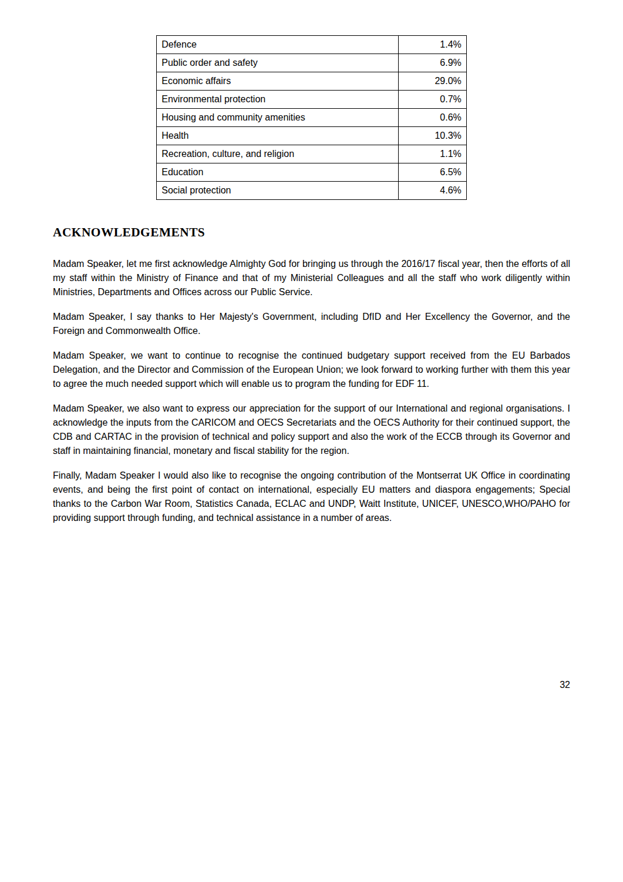| Defence | 1.4% |
| Public order and safety | 6.9% |
| Economic affairs | 29.0% |
| Environmental protection | 0.7% |
| Housing and community amenities | 0.6% |
| Health | 10.3% |
| Recreation, culture, and religion | 1.1% |
| Education | 6.5% |
| Social protection | 4.6% |
ACKNOWLEDGEMENTS
Madam Speaker, let me first acknowledge Almighty God for bringing us through the 2016/17 fiscal year, then the efforts of all my staff within the Ministry of Finance and that of my Ministerial Colleagues and all the staff who work diligently within Ministries, Departments and Offices across our Public Service.
Madam Speaker, I say thanks to Her Majesty's Government, including DfID and Her Excellency the Governor, and the Foreign and Commonwealth Office.
Madam Speaker, we want to continue to recognise the continued budgetary support received from the EU Barbados Delegation, and the Director and Commission of the European Union; we look forward to working further with them this year to agree the much needed support which will enable us to program the funding for EDF 11.
Madam Speaker, we also want to express our appreciation for the support of our International and regional organisations. I acknowledge the inputs from the CARICOM and OECS Secretariats and the OECS Authority for their continued support, the CDB and CARTAC in the provision of technical and policy support and also the work of the ECCB through its Governor and staff in maintaining financial, monetary and fiscal stability for the region.
Finally, Madam Speaker I would also like to recognise the ongoing contribution of the Montserrat UK Office in coordinating events, and being the first point of contact on international, especially EU matters and diaspora engagements; Special thanks to the Carbon War Room, Statistics Canada, ECLAC and UNDP, Waitt Institute, UNICEF, UNESCO,WHO/PAHO for providing support through funding, and technical assistance in a number of areas.
32